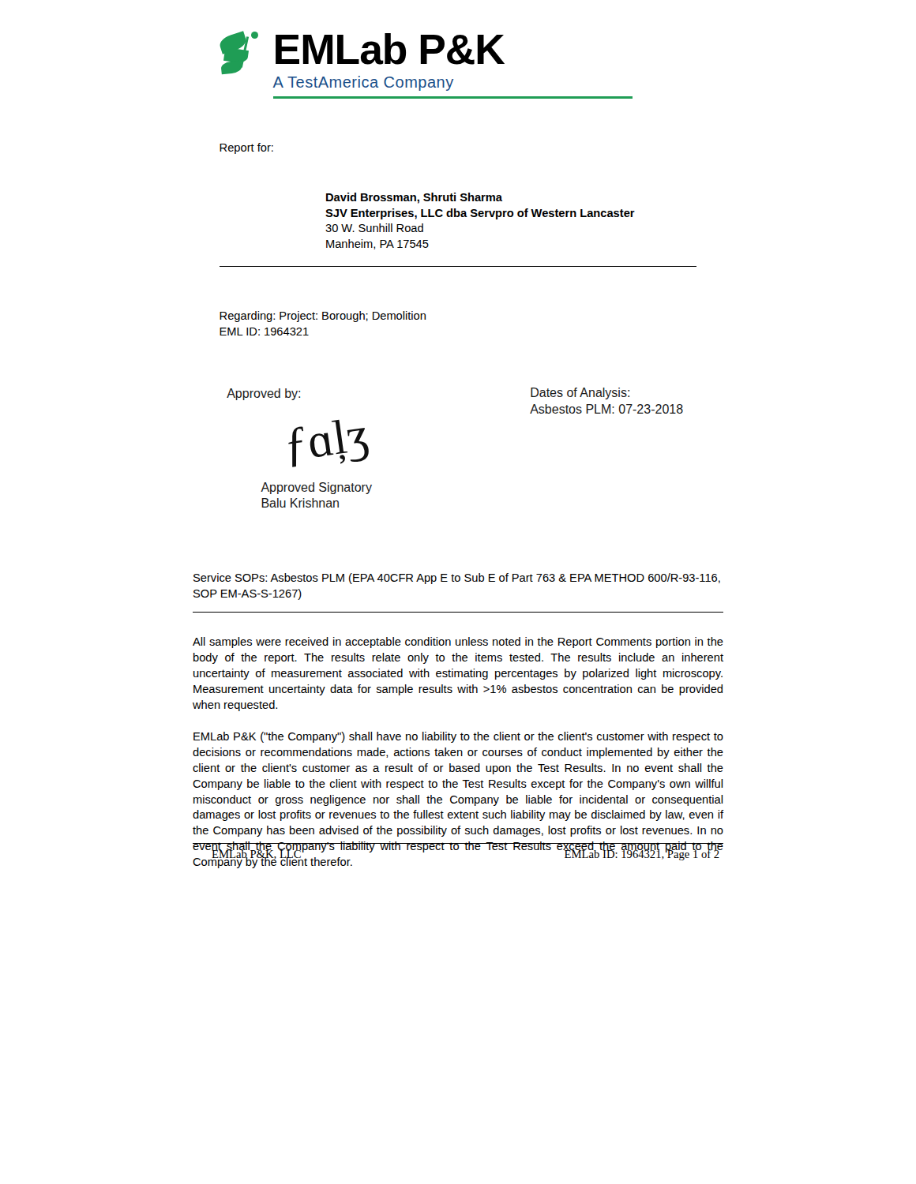EMLab P&K
A TestAmerica Company
Report for:
David Brossman, Shruti Sharma
SJV Enterprises, LLC dba Servpro of Western Lancaster
30 W. Sunhill Road
Manheim, PA 17545
Regarding: Project: Borough; Demolition
EML ID: 1964321
Approved by:
ƒɑļʒ
Approved Signatory
Balu Krishnan
Dates of Analysis:
Asbestos PLM: 07-23-2018
Service SOPs: Asbestos PLM (EPA 40CFR App E to Sub E of Part 763 & EPA METHOD 600/R-93-116, SOP EM-AS-S-1267)
All samples were received in acceptable condition unless noted in the Report Comments portion in the body of the report. The results relate only to the items tested. The results include an inherent uncertainty of measurement associated with estimating percentages by polarized light microscopy. Measurement uncertainty data for sample results with >1% asbestos concentration can be provided when requested.
EMLab P&K ("the Company") shall have no liability to the client or the client's customer with respect to decisions or recommendations made, actions taken or courses of conduct implemented by either the client or the client's customer as a result of or based upon the Test Results. In no event shall the Company be liable to the client with respect to the Test Results except for the Company's own willful misconduct or gross negligence nor shall the Company be liable for incidental or consequential damages or lost profits or revenues to the fullest extent such liability may be disclaimed by law, even if the Company has been advised of the possibility of such damages, lost profits or lost revenues. In no event shall the Company's liability with respect to the Test Results exceed the amount paid to the Company by the client therefor.
EMLab P&K, LLC
EMLab ID: 1964321, Page 1 of 2